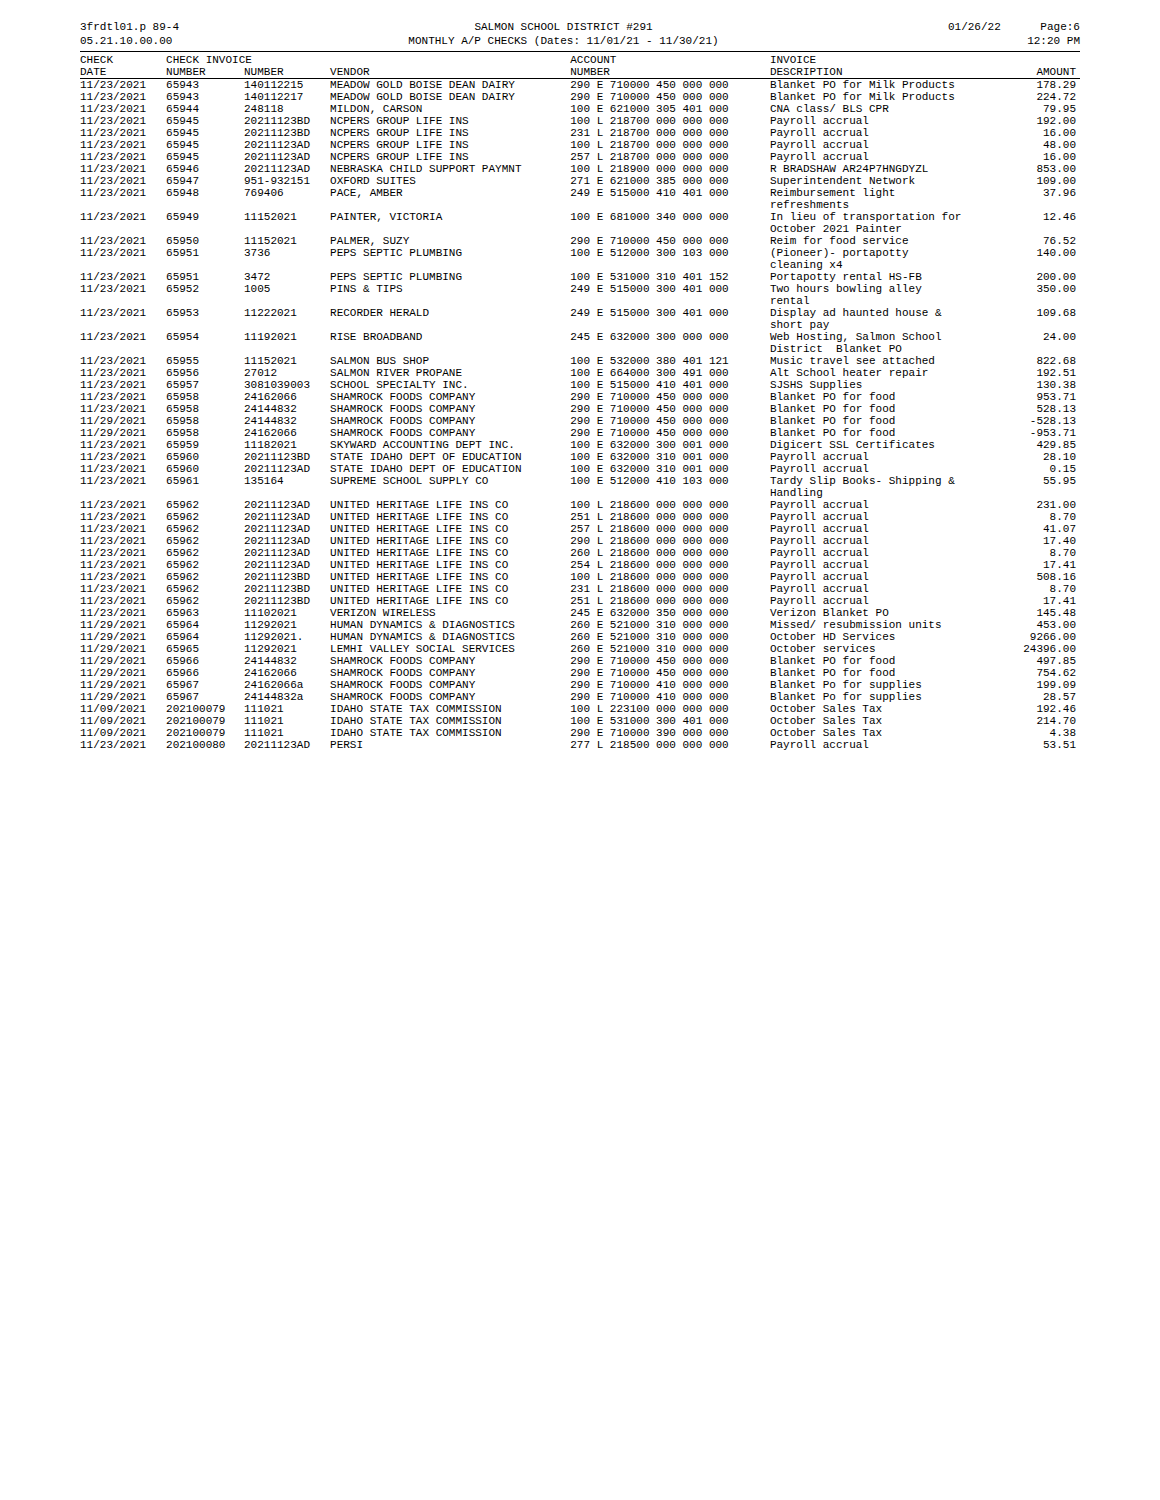3frdtl01.p 89-4 05.21.10.00.00
SALMON SCHOOL DISTRICT #291
MONTHLY A/P CHECKS (Dates: 11/01/21 - 11/30/21)
01/26/22 Page:6 12:20 PM
| CHECK | CHECK INVOICE | | ACCOUNT | INVOICE | |
| --- | --- | --- | --- | --- | --- |
| DATE | NUMBER | NUMBER | VENDOR | NUMBER | DESCRIPTION | AMOUNT |
| 11/23/2021 | 65943 | 140112215 | MEADOW GOLD BOISE DEAN DAIRY | 290 E 710000 450 000 000 | Blanket PO for Milk Products | 178.29 |
| 11/23/2021 | 65943 | 140112217 | MEADOW GOLD BOISE DEAN DAIRY | 290 E 710000 450 000 000 | Blanket PO for Milk Products | 224.72 |
| 11/23/2021 | 65944 | 248118 | MILDON, CARSON | 100 E 621000 305 401 000 | CNA class/ BLS CPR | 79.95 |
| 11/23/2021 | 65945 | 20211123BD | NCPERS GROUP LIFE INS | 100 L 218700 000 000 000 | Payroll accrual | 192.00 |
| 11/23/2021 | 65945 | 20211123BD | NCPERS GROUP LIFE INS | 231 L 218700 000 000 000 | Payroll accrual | 16.00 |
| 11/23/2021 | 65945 | 20211123AD | NCPERS GROUP LIFE INS | 100 L 218700 000 000 000 | Payroll accrual | 48.00 |
| 11/23/2021 | 65945 | 20211123AD | NCPERS GROUP LIFE INS | 257 L 218700 000 000 000 | Payroll accrual | 16.00 |
| 11/23/2021 | 65946 | 20211123AD | NEBRASKA CHILD SUPPORT PAYMNT | 100 L 218900 000 000 000 | R BRADSHAW AR24P7HNGDYZL | 853.00 |
| 11/23/2021 | 65947 | 951-932151 | OXFORD SUITES | 271 E 621000 385 000 000 | Superintendent Network | 109.00 |
| 11/23/2021 | 65948 | 769406 | PACE, AMBER | 249 E 515000 410 401 000 | Reimbursement light refreshments | 37.96 |
| 11/23/2021 | 65949 | 11152021 | PAINTER, VICTORIA | 100 E 681000 340 000 000 | In lieu of transportation for October 2021 Painter | 12.46 |
| 11/23/2021 | 65950 | 11152021 | PALMER, SUZY | 290 E 710000 450 000 000 | Reim for food service | 76.52 |
| 11/23/2021 | 65951 | 3736 | PEPS SEPTIC PLUMBING | 100 E 512000 300 103 000 | (Pioneer)- portapotty cleaning x4 | 140.00 |
| 11/23/2021 | 65951 | 3472 | PEPS SEPTIC PLUMBING | 100 E 531000 310 401 152 | Portapotty rental HS-FB | 200.00 |
| 11/23/2021 | 65952 | 1005 | PINS & TIPS | 249 E 515000 300 401 000 | Two hours bowling alley rental | 350.00 |
| 11/23/2021 | 65953 | 11222021 | RECORDER HERALD | 249 E 515000 300 401 000 | Display ad haunted house & short pay | 109.68 |
| 11/23/2021 | 65954 | 11192021 | RISE BROADBAND | 245 E 632000 300 000 000 | Web Hosting, Salmon School District Blanket PO | 24.00 |
| 11/23/2021 | 65955 | 11152021 | SALMON BUS SHOP | 100 E 532000 380 401 121 | Music travel see attached | 822.68 |
| 11/23/2021 | 65956 | 27012 | SALMON RIVER PROPANE | 100 E 664000 300 491 000 | Alt School heater repair | 192.51 |
| 11/23/2021 | 65957 | 3081039003 | SCHOOL SPECIALTY INC. | 100 E 515000 410 401 000 | SJSHS Supplies | 130.38 |
| 11/23/2021 | 65958 | 24162066 | SHAMROCK FOODS COMPANY | 290 E 710000 450 000 000 | Blanket PO for food | 953.71 |
| 11/23/2021 | 65958 | 24144832 | SHAMROCK FOODS COMPANY | 290 E 710000 450 000 000 | Blanket PO for food | 528.13 |
| 11/29/2021 | 65958 | 24144832 | SHAMROCK FOODS COMPANY | 290 E 710000 450 000 000 | Blanket PO for food | -528.13 |
| 11/29/2021 | 65958 | 24162066 | SHAMROCK FOODS COMPANY | 290 E 710000 450 000 000 | Blanket PO for food | -953.71 |
| 11/23/2021 | 65959 | 11182021 | SKYWARD ACCOUNTING DEPT INC. | 100 E 632000 300 001 000 | Digicert SSL Certificates | 429.85 |
| 11/23/2021 | 65960 | 20211123BD | STATE IDAHO DEPT OF EDUCATION | 100 E 632000 310 001 000 | Payroll accrual | 28.10 |
| 11/23/2021 | 65960 | 20211123AD | STATE IDAHO DEPT OF EDUCATION | 100 E 632000 310 001 000 | Payroll accrual | 0.15 |
| 11/23/2021 | 65961 | 135164 | SUPREME SCHOOL SUPPLY CO | 100 E 512000 410 103 000 | Tardy Slip Books- Shipping & Handling | 55.95 |
| 11/23/2021 | 65962 | 20211123AD | UNITED HERITAGE LIFE INS CO | 100 L 218600 000 000 000 | Payroll accrual | 231.00 |
| 11/23/2021 | 65962 | 20211123AD | UNITED HERITAGE LIFE INS CO | 251 L 218600 000 000 000 | Payroll accrual | 8.70 |
| 11/23/2021 | 65962 | 20211123AD | UNITED HERITAGE LIFE INS CO | 257 L 218600 000 000 000 | Payroll accrual | 41.07 |
| 11/23/2021 | 65962 | 20211123AD | UNITED HERITAGE LIFE INS CO | 290 L 218600 000 000 000 | Payroll accrual | 17.40 |
| 11/23/2021 | 65962 | 20211123AD | UNITED HERITAGE LIFE INS CO | 260 L 218600 000 000 000 | Payroll accrual | 8.70 |
| 11/23/2021 | 65962 | 20211123AD | UNITED HERITAGE LIFE INS CO | 254 L 218600 000 000 000 | Payroll accrual | 17.41 |
| 11/23/2021 | 65962 | 20211123BD | UNITED HERITAGE LIFE INS CO | 100 L 218600 000 000 000 | Payroll accrual | 508.16 |
| 11/23/2021 | 65962 | 20211123BD | UNITED HERITAGE LIFE INS CO | 231 L 218600 000 000 000 | Payroll accrual | 8.70 |
| 11/23/2021 | 65962 | 20211123BD | UNITED HERITAGE LIFE INS CO | 251 L 218600 000 000 000 | Payroll accrual | 17.41 |
| 11/23/2021 | 65963 | 11102021 | VERIZON WIRELESS | 245 E 632000 350 000 000 | Verizon Blanket PO | 145.48 |
| 11/29/2021 | 65964 | 11292021 | HUMAN DYNAMICS & DIAGNOSTICS | 260 E 521000 310 000 000 | Missed/ resubmission units | 453.00 |
| 11/29/2021 | 65964 | 11292021. | HUMAN DYNAMICS & DIAGNOSTICS | 260 E 521000 310 000 000 | October HD Services | 9266.00 |
| 11/29/2021 | 65965 | 11292021 | LEMHI VALLEY SOCIAL SERVICES | 260 E 521000 310 000 000 | October services | 24396.00 |
| 11/29/2021 | 65966 | 24144832 | SHAMROCK FOODS COMPANY | 290 E 710000 450 000 000 | Blanket PO for food | 497.85 |
| 11/29/2021 | 65966 | 24162066 | SHAMROCK FOODS COMPANY | 290 E 710000 450 000 000 | Blanket PO for food | 754.62 |
| 11/29/2021 | 65967 | 24162066a | SHAMROCK FOODS COMPANY | 290 E 710000 410 000 000 | Blanket Po for supplies | 199.09 |
| 11/29/2021 | 65967 | 24144832a | SHAMROCK FOODS COMPANY | 290 E 710000 410 000 000 | Blanket Po for supplies | 28.57 |
| 11/09/2021 | 202100079 | 111021 | IDAHO STATE TAX COMMISSION | 100 L 223100 000 000 000 | October Sales Tax | 192.46 |
| 11/09/2021 | 202100079 | 111021 | IDAHO STATE TAX COMMISSION | 100 E 531000 300 401 000 | October Sales Tax | 214.70 |
| 11/09/2021 | 202100079 | 111021 | IDAHO STATE TAX COMMISSION | 290 E 710000 390 000 000 | October Sales Tax | 4.38 |
| 11/23/2021 | 202100080 | 20211123AD | PERSI | 277 L 218500 000 000 000 | Payroll accrual | 53.51 |